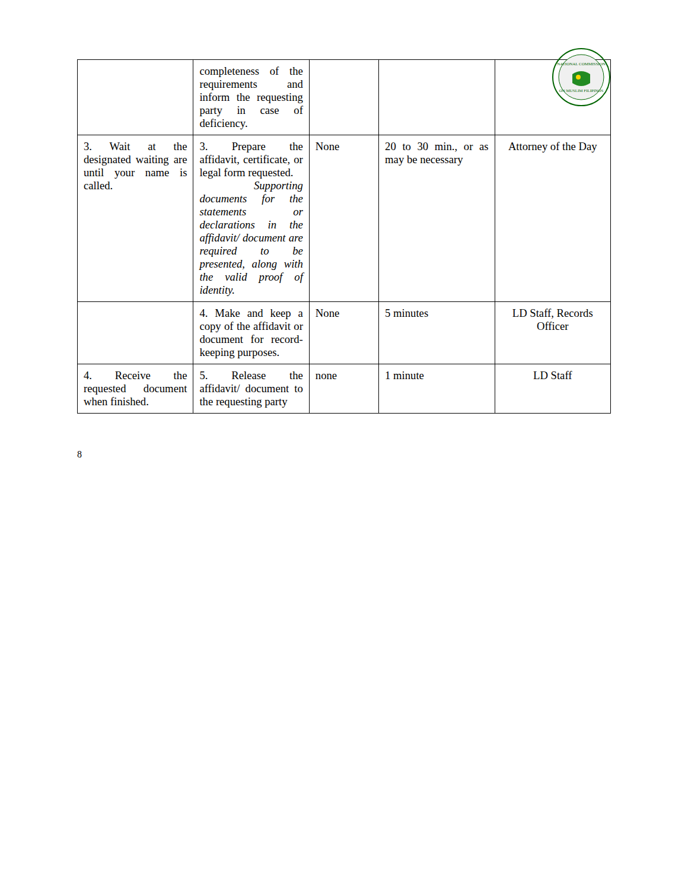| | completeness of the requirements and inform the requesting party in case of deficiency. | | | |
| 3. Wait at the designated waiting are until your name is called. | 3. Prepare the affidavit, certificate, or legal form requested. Supporting documents for the statements or declarations in the affidavit/ document are required to be presented, along with the valid proof of identity. | None | 20 to 30 min., or as may be necessary | Attorney of the Day |
| | 4. Make and keep a copy of the affidavit or document for record-keeping purposes. | None | 5 minutes | LD Staff, Records Officer |
| 4. Receive the requested document when finished. | 5. Release the affidavit/ document to the requesting party | none | 1 minute | LD Staff |
8